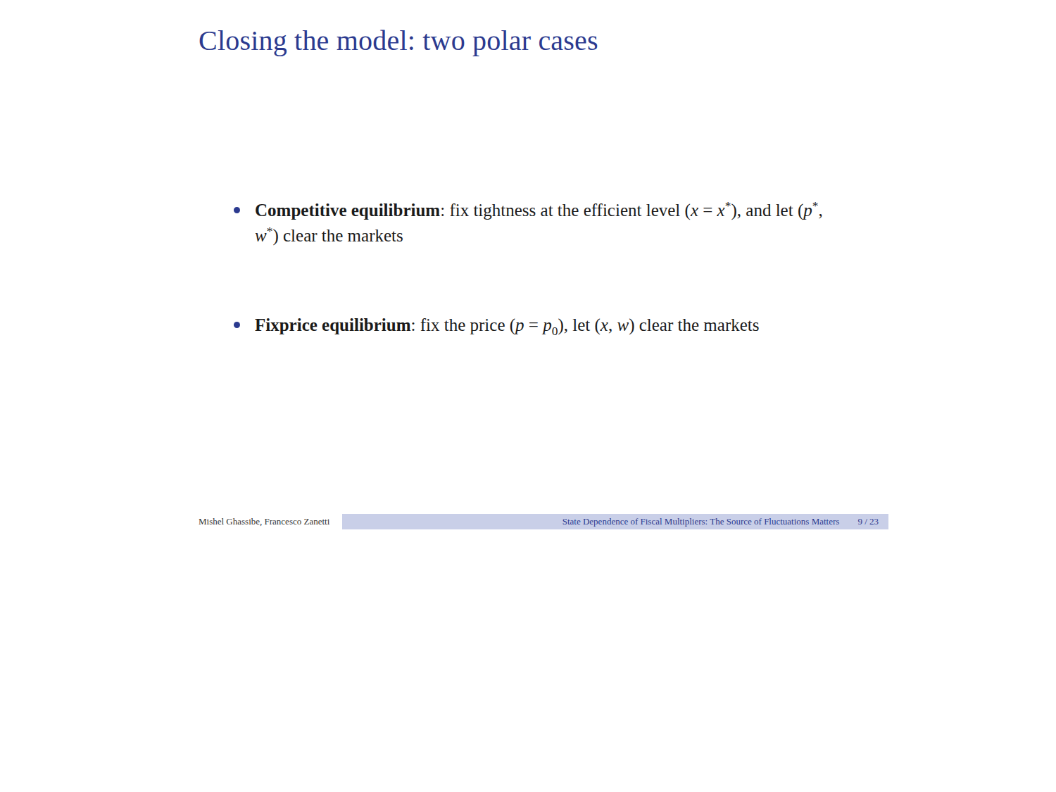Closing the model: two polar cases
Competitive equilibrium: fix tightness at the efficient level (x = x*), and let (p*, w*) clear the markets
Fixprice equilibrium: fix the price (p = p0), let (x, w) clear the markets
Mishel Ghassibe, Francesco Zanetti
State Dependence of Fiscal Multipliers: The Source of Fluctuations Matters 9 / 23